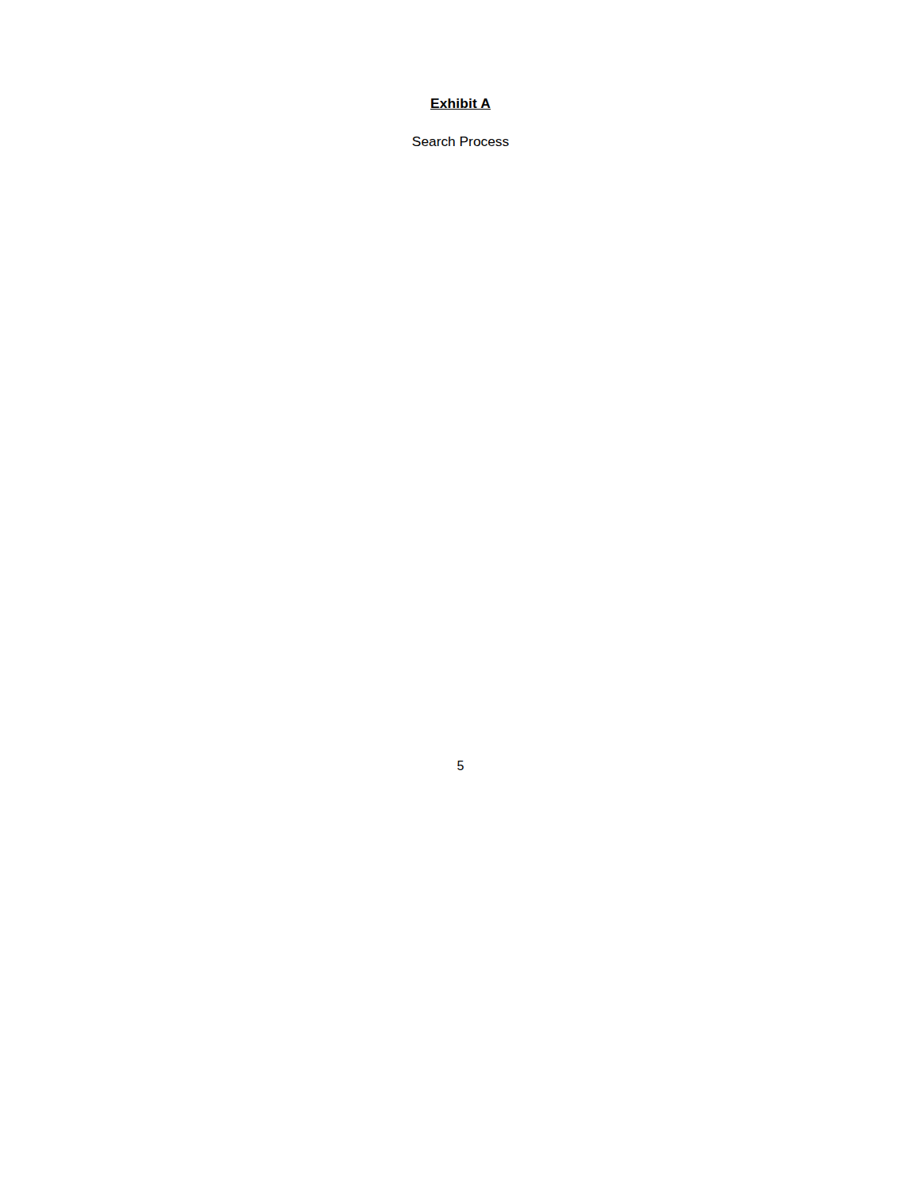Exhibit A
Search Process
5